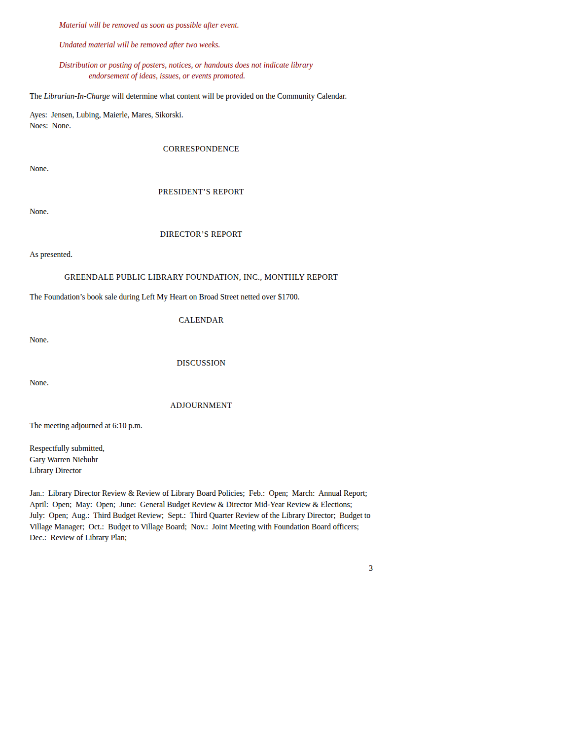Material will be removed as soon as possible after event.
Undated material will be removed after two weeks.
Distribution or posting of posters, notices, or handouts does not indicate library endorsement of ideas, issues, or events promoted.
The Librarian-In-Charge will determine what content will be provided on the Community Calendar.
Ayes: Jensen, Lubing, Maierle, Mares, Sikorski.
Noes: None.
CORRESPONDENCE
None.
PRESIDENT’S REPORT
None.
DIRECTOR’S REPORT
As presented.
GREENDALE PUBLIC LIBRARY FOUNDATION, INC., MONTHLY REPORT
The Foundation’s book sale during Left My Heart on Broad Street netted over $1700.
CALENDAR
None.
DISCUSSION
None.
ADJOURNMENT
The meeting adjourned at 6:10 p.m.
Respectfully submitted,
Gary Warren Niebuhr
Library Director
Jan.: Library Director Review & Review of Library Board Policies; Feb.: Open; March: Annual Report; April: Open; May: Open; June: General Budget Review & Director Mid-Year Review & Elections; July: Open; Aug.: Third Budget Review; Sept.: Third Quarter Review of the Library Director; Budget to Village Manager; Oct.: Budget to Village Board; Nov.: Joint Meeting with Foundation Board officers; Dec.: Review of Library Plan;
3